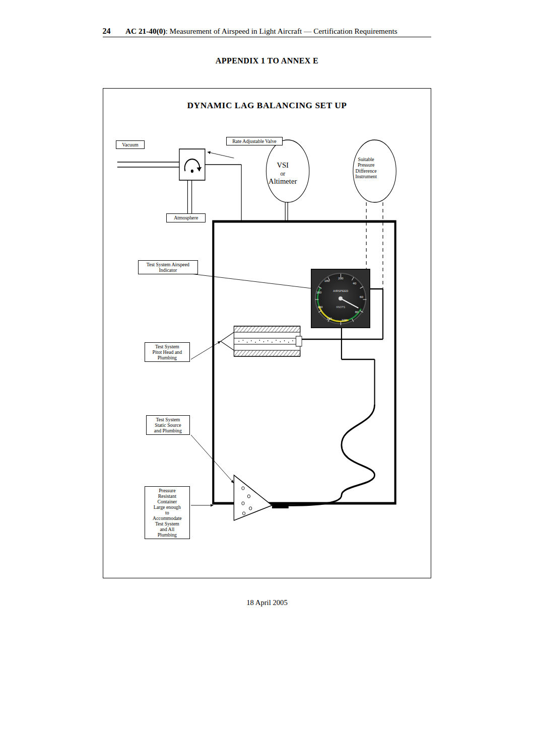24 AC 21-40(0): Measurement of Airspeed in Light Aircraft — Certification Requirements
APPENDIX 1 TO ANNEX E
DYNAMIC LAG BALANCING SET UP
Vacuum
Rate Adjustable Valve
Atmosphere
VSI
or
Altimeter
Suitable
Pressure
Difference
Instrument
Test System Airspeed
Indicator
Test System
Pitot Head and
Plumbing
Test System
Static Source
and Plumbing
Pressure
Resistant
Container
Large enough
to
Accommodate
Test System
and All
Plumbing
200
40
60
80
100
120
140
160
180
AIRSPEED
KNOTS
18 April 2005